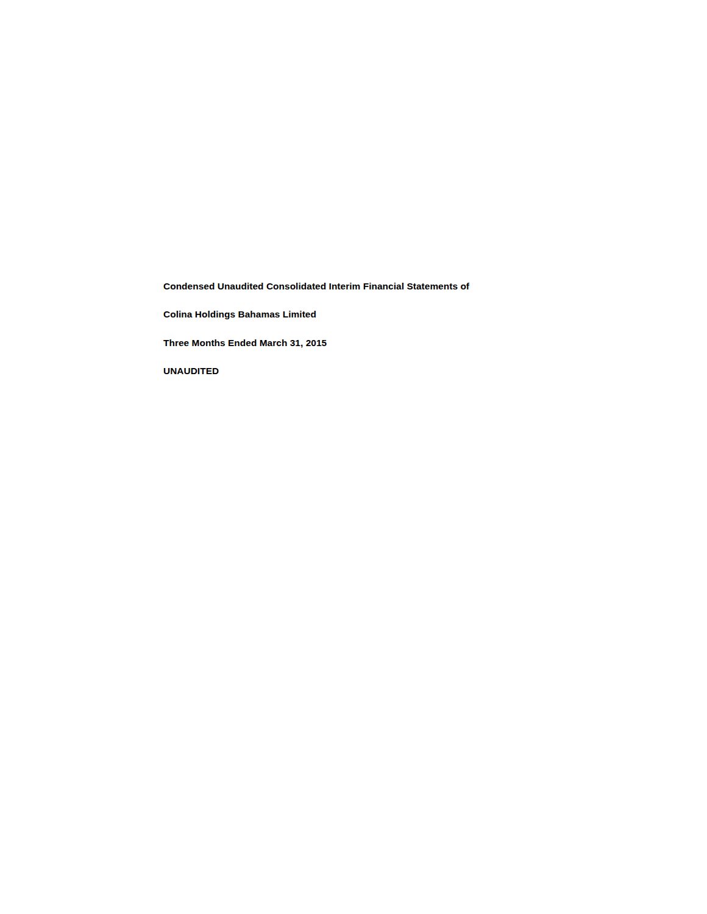Condensed Unaudited Consolidated Interim Financial Statements of
Colina Holdings Bahamas Limited
Three Months Ended March 31, 2015
UNAUDITED